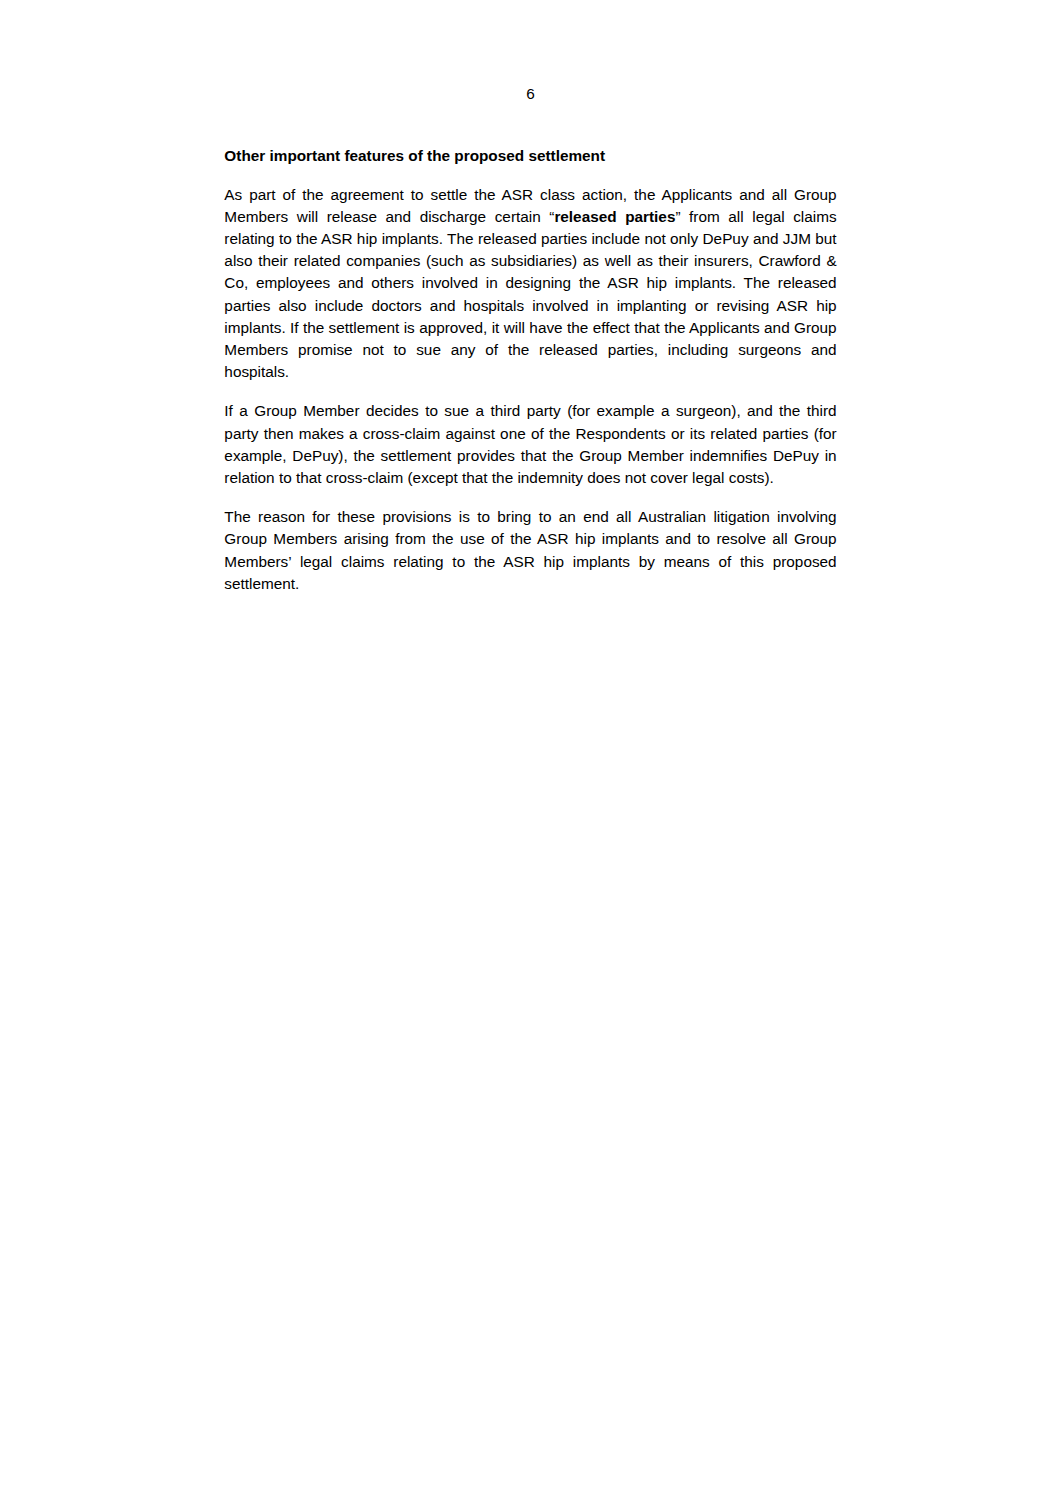6
Other important features of the proposed settlement
As part of the agreement to settle the ASR class action, the Applicants and all Group Members will release and discharge certain “released parties” from all legal claims relating to the ASR hip implants. The released parties include not only DePuy and JJM but also their related companies (such as subsidiaries) as well as their insurers, Crawford & Co, employees and others involved in designing the ASR hip implants. The released parties also include doctors and hospitals involved in implanting or revising ASR hip implants. If the settlement is approved, it will have the effect that the Applicants and Group Members promise not to sue any of the released parties, including surgeons and hospitals.
If a Group Member decides to sue a third party (for example a surgeon), and the third party then makes a cross-claim against one of the Respondents or its related parties (for example, DePuy), the settlement provides that the Group Member indemnifies DePuy in relation to that cross-claim (except that the indemnity does not cover legal costs).
The reason for these provisions is to bring to an end all Australian litigation involving Group Members arising from the use of the ASR hip implants and to resolve all Group Members’ legal claims relating to the ASR hip implants by means of this proposed settlement.